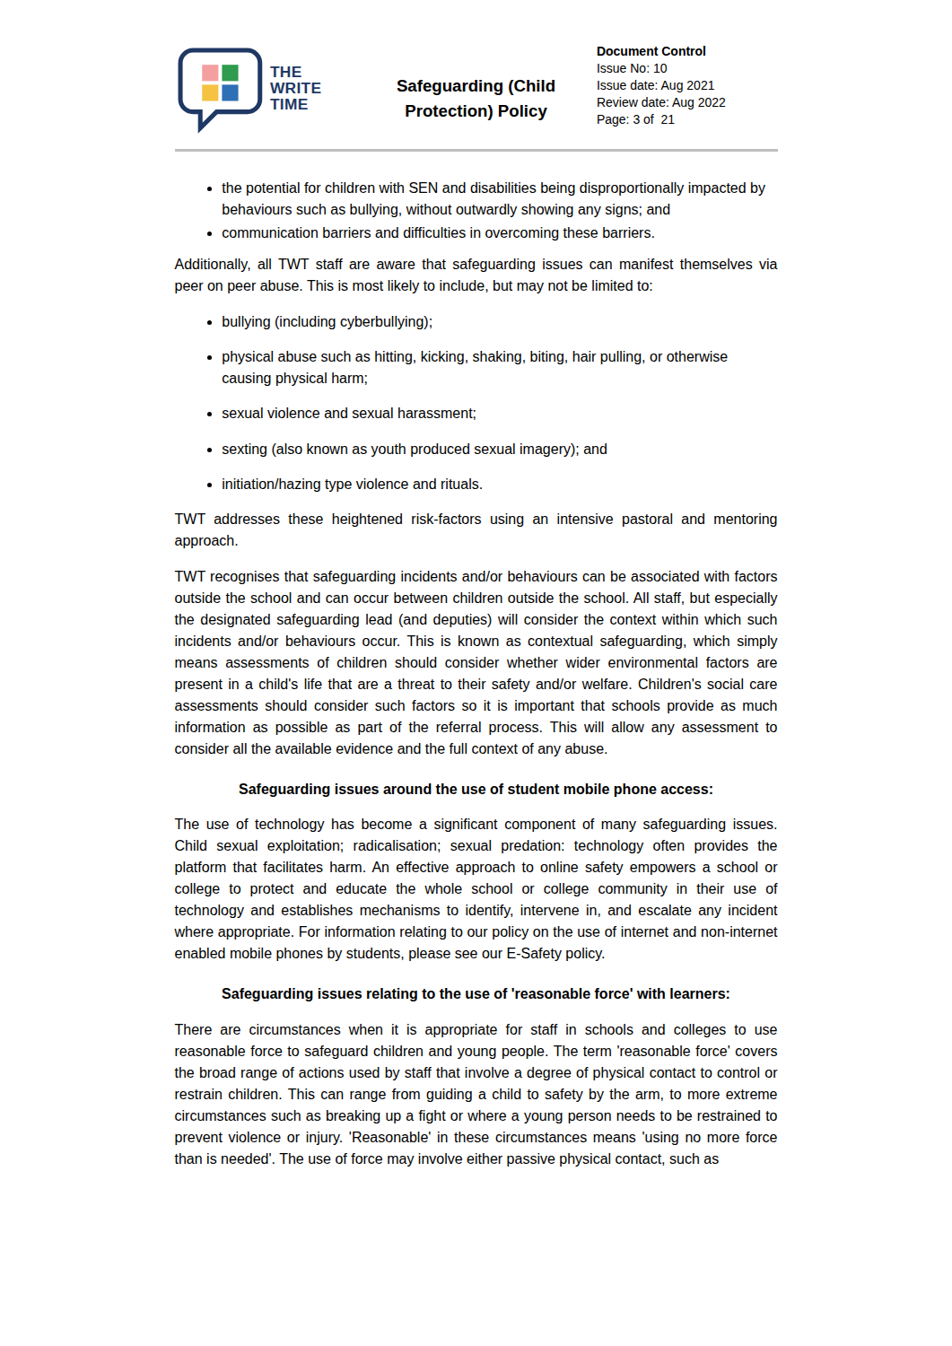THE WRITE TIME
Safeguarding (Child
Protection) Policy
Document Control
Issue No: 10
Issue date: Aug 2021
Review date: Aug 2022
Page: 3 of 21
the potential for children with SEN and disabilities being disproportionally impacted by behaviours such as bullying, without outwardly showing any signs; and
communication barriers and difficulties in overcoming these barriers.
Additionally, all TWT staff are aware that safeguarding issues can manifest themselves via peer on peer abuse. This is most likely to include, but may not be limited to:
bullying (including cyberbullying);
physical abuse such as hitting, kicking, shaking, biting, hair pulling, or otherwise causing physical harm;
sexual violence and sexual harassment;
sexting (also known as youth produced sexual imagery); and
initiation/hazing type violence and rituals.
TWT addresses these heightened risk-factors using an intensive pastoral and mentoring approach.
TWT recognises that safeguarding incidents and/or behaviours can be associated with factors outside the school and can occur between children outside the school. All staff, but especially the designated safeguarding lead (and deputies) will consider the context within which such incidents and/or behaviours occur. This is known as contextual safeguarding, which simply means assessments of children should consider whether wider environmental factors are present in a child's life that are a threat to their safety and/or welfare. Children's social care assessments should consider such factors so it is important that schools provide as much information as possible as part of the referral process. This will allow any assessment to consider all the available evidence and the full context of any abuse.
Safeguarding issues around the use of student mobile phone access:
The use of technology has become a significant component of many safeguarding issues. Child sexual exploitation; radicalisation; sexual predation: technology often provides the platform that facilitates harm. An effective approach to online safety empowers a school or college to protect and educate the whole school or college community in their use of technology and establishes mechanisms to identify, intervene in, and escalate any incident where appropriate. For information relating to our policy on the use of internet and non-internet enabled mobile phones by students, please see our E-Safety policy.
Safeguarding issues relating to the use of 'reasonable force' with learners:
There are circumstances when it is appropriate for staff in schools and colleges to use reasonable force to safeguard children and young people. The term 'reasonable force' covers the broad range of actions used by staff that involve a degree of physical contact to control or restrain children. This can range from guiding a child to safety by the arm, to more extreme circumstances such as breaking up a fight or where a young person needs to be restrained to prevent violence or injury. 'Reasonable' in these circumstances means 'using no more force than is needed'. The use of force may involve either passive physical contact, such as